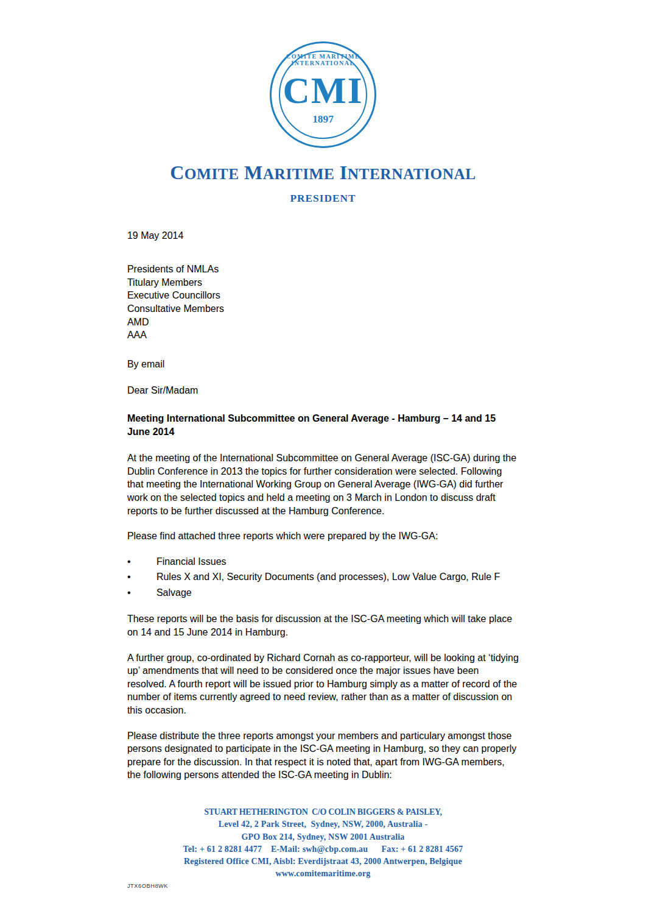COMITE MARITIME INTERNATIONAL
CMI
1897
COMITE MARITIME INTERNATIONAL
PRESIDENT
19 May 2014
Presidents of NMLAs
Titulary Members
Executive Councillors
Consultative Members
AMD
AAA
By email
Dear Sir/Madam
Meeting International Subcommittee on General Average - Hamburg – 14 and 15 June 2014
At the meeting of the International Subcommittee on General Average (ISC-GA) during the Dublin Conference in 2013 the topics for further consideration were selected. Following that meeting the International Working Group on General Average (IWG-GA) did further work on the selected topics and held a meeting on 3 March in London to discuss draft reports to be further discussed at the Hamburg Conference.
Please find attached three reports which were prepared by the IWG-GA:
•Financial Issues
•Rules X and XI, Security Documents (and processes), Low Value Cargo, Rule F
•Salvage
These reports will be the basis for discussion at the ISC-GA meeting which will take place on 14 and 15 June 2014 in Hamburg.
A further group, co-ordinated by Richard Cornah as co-rapporteur, will be looking at ‘tidying up’ amendments that will need to be considered once the major issues have been resolved. A fourth report will be issued prior to Hamburg simply as a matter of record of the number of items currently agreed to need review, rather than as a matter of discussion on this occasion.
Please distribute the three reports amongst your members and particulary amongst those persons designated to participate in the ISC-GA meeting in Hamburg, so they can properly prepare for the discussion. In that respect it is noted that, apart from IWG-GA members, the following persons attended the ISC-GA meeting in Dublin:
STUART HETHERINGTON C/O COLIN BIGGERS & PAISLEY,
Level 42, 2 Park Street, Sydney, NSW, 2000, Australia -
GPO Box 214, Sydney, NSW 2001 Australia
Tel: + 61 2 8281 4477 E-Mail: swh@cbp.com.au Fax: + 61 2 8281 4567
Registered Office CMI, Aisbl: Everdijstraat 43, 2000 Antwerpen, Belgique
www.comitemaritime.org
JTX6OBH8WK